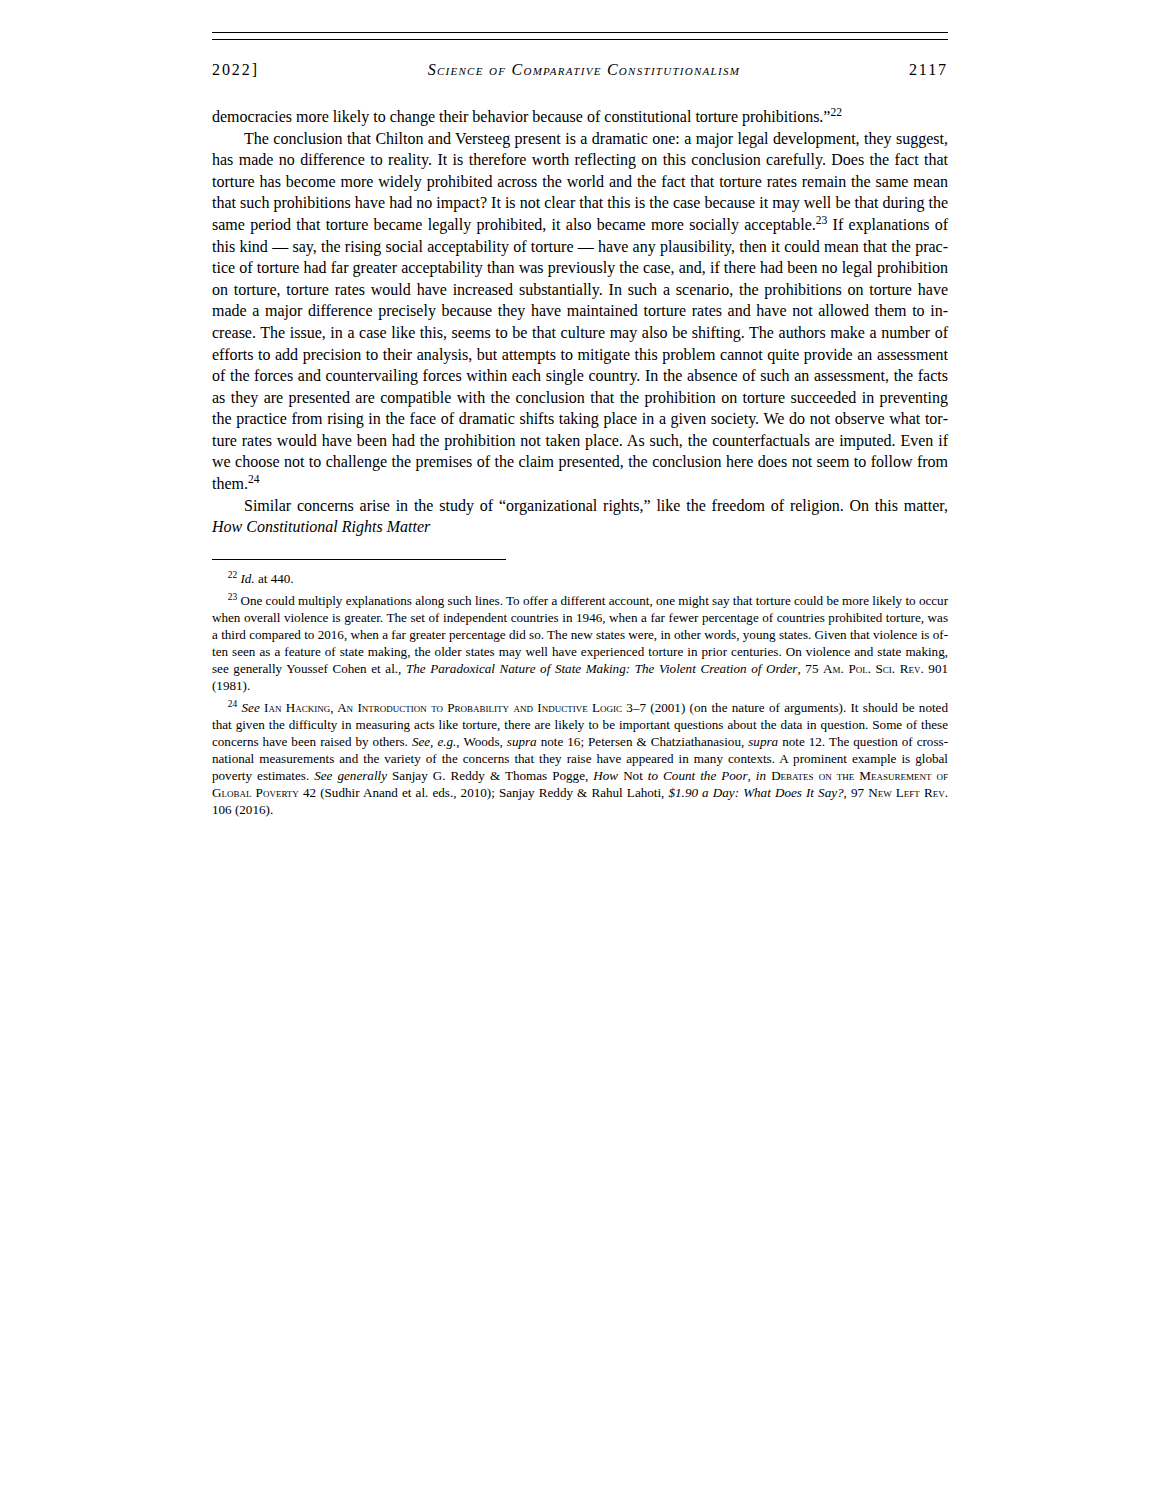2022] Science of Comparative Constitutionalism 2117
democracies more likely to change their behavior because of constitutional torture prohibitions.”22
The conclusion that Chilton and Versteeg present is a dramatic one: a major legal development, they suggest, has made no difference to reality. It is therefore worth reflecting on this conclusion carefully. Does the fact that torture has become more widely prohibited across the world and the fact that torture rates remain the same mean that such prohibitions have had no impact? It is not clear that this is the case because it may well be that during the same period that torture became legally prohibited, it also became more socially acceptable.23 If explanations of this kind — say, the rising social acceptability of torture — have any plausibility, then it could mean that the practice of torture had far greater acceptability than was previously the case, and, if there had been no legal prohibition on torture, torture rates would have increased substantially. In such a scenario, the prohibitions on torture have made a major difference precisely because they have maintained torture rates and have not allowed them to increase. The issue, in a case like this, seems to be that culture may also be shifting. The authors make a number of efforts to add precision to their analysis, but attempts to mitigate this problem cannot quite provide an assessment of the forces and countervailing forces within each single country. In the absence of such an assessment, the facts as they are presented are compatible with the conclusion that the prohibition on torture succeeded in preventing the practice from rising in the face of dramatic shifts taking place in a given society. We do not observe what torture rates would have been had the prohibition not taken place. As such, the counterfactuals are imputed. Even if we choose not to challenge the premises of the claim presented, the conclusion here does not seem to follow from them.24
Similar concerns arise in the study of “organizational rights,” like the freedom of religion. On this matter, How Constitutional Rights Matter
22 Id. at 440.
23 One could multiply explanations along such lines. To offer a different account, one might say that torture could be more likely to occur when overall violence is greater. The set of independent countries in 1946, when a far fewer percentage of countries prohibited torture, was a third compared to 2016, when a far greater percentage did so. The new states were, in other words, young states. Given that violence is often seen as a feature of state making, the older states may well have experienced torture in prior centuries. On violence and state making, see generally Youssef Cohen et al., The Paradoxical Nature of State Making: The Violent Creation of Order, 75 Am. Pol. Sci. Rev. 901 (1981).
24 See Ian Hacking, An Introduction to Probability and Inductive Logic 3–7 (2001) (on the nature of arguments). It should be noted that given the difficulty in measuring acts like torture, there are likely to be important questions about the data in question. Some of these concerns have been raised by others. See, e.g., Woods, supra note 16; Petersen & Chatziathanasiou, supra note 12. The question of cross-national measurements and the variety of the concerns that they raise have appeared in many contexts. A prominent example is global poverty estimates. See generally Sanjay G. Reddy & Thomas Pogge, How Not to Count the Poor, in Debates on the Measurement of Global Poverty 42 (Sudhir Anand et al. eds., 2010); Sanjay Reddy & Rahul Lahoti, $1.90 a Day: What Does It Say?, 97 New Left Rev. 106 (2016).